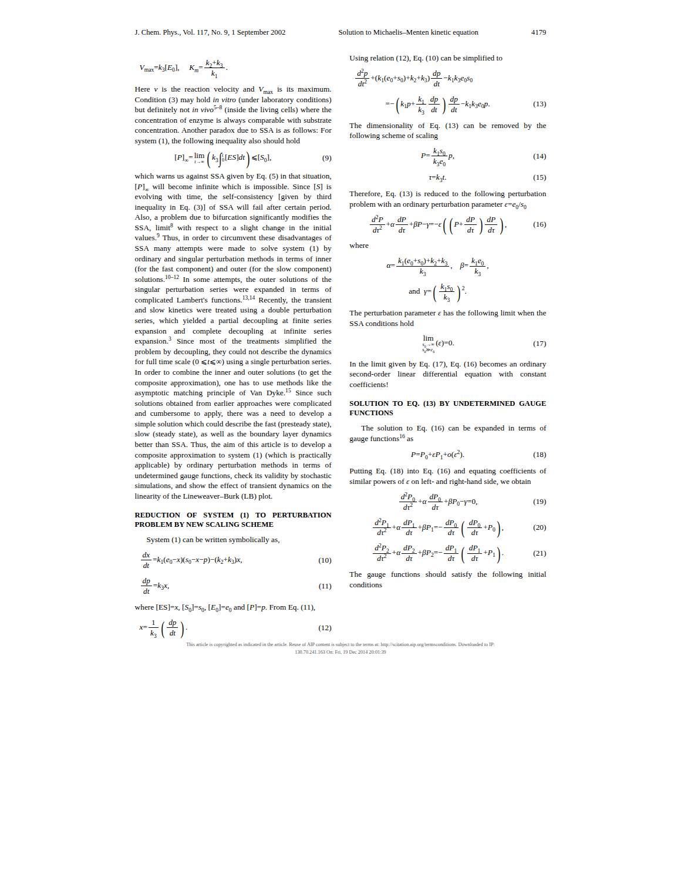J. Chem. Phys., Vol. 117, No. 9, 1 September 2002
Solution to Michaelis–Menten kinetic equation
4179
Vmax=k3[E0], Km=k2+k3 k1.
Here v is the reaction velocity and Vmax is its maximum. Condition (3) may hold in vitro (under laboratory conditions) but definitely not in vivo5–8 (inside the living cells) where the concentration of enzyme is always comparable with substrate concentration. Another paradox due to SSA is as follows: For system (1), the following inequality also should hold
[P]∞=lim t→∞(k3∫t 0[ES]dt)⩽[S0],
(9)
which warns us against SSA given by Eq. (5) in that situation, [P]∞ will become infinite which is impossible. Since [S] is evolving with time, the self-consistency [given by third inequality in Eq. (3)] of SSA will fail after certain period. Also, a problem due to bifurcation significantly modifies the SSA, limit8 with respect to a slight change in the initial values.9 Thus, in order to circumvent these disadvantages of SSA many attempts were made to solve system (1) by ordinary and singular perturbation methods in terms of inner (for the fast component) and outer (for the slow component) solutions.10–12 In some attempts, the outer solutions of the singular perturbation series were expanded in terms of complicated Lambert's functions.13,14 Recently, the transient and slow kinetics were treated using a double perturbation series, which yielded a partial decoupling at finite series expansion and complete decoupling at infinite series expansion.3 Since most of the treatments simplified the problem by decoupling, they could not describe the dynamics for full time scale (0 ⩽t⩽∞) using a single perturbation series. In order to combine the inner and outer solutions (to get the composite approximation), one has to use methods like the asymptotic matching principle of Van Dyke.15 Since such solutions obtained from earlier approaches were complicated and cumbersome to apply, there was a need to develop a simple solution which could describe the fast (presteady state), slow (steady state), as well as the boundary layer dynamics better than SSA. Thus, the aim of this article is to develop a composite approximation to system (1) (which is practically applicable) by ordinary perturbation methods in terms of undetermined gauge functions, check its validity by stochastic simulations, and show the effect of transient dynamics on the linearity of the Lineweaver–Burk (LB) plot.
Reduction of system (1) to perturbation problem by new scaling scheme
System (1) can be written symbolically as,
dx dt=k1(e0−x)(s0−x−p)−(k2+k3)x,
(10)
dp dt=k3x,
(11)
where [ES]=x, [S0]=s0, [E0]=e0 and [P]=p. From Eq. (11),
x=1 k3(dp dt).
(12)
Using relation (12), Eq. (10) can be simplified to
d2p dt2+(k1(e0+s0)+k2+k3)dp dt−k1k3e0s0
=−(k1p+k1 k3 dp dt) dp dt−k1k3e0p.
(13)
The dimensionality of Eq. (13) can be removed by the following scheme of scaling
P=k1s0 k3e0 p,
(14)
τ=k3t.
(15)
Therefore, Eq. (13) is reduced to the following perturbation problem with an ordinary perturbation parameter ε=e0/s0
d2P dτ2+αdP dτ+βP−γ=−ε((P+dP dτ) dP dτ),
(16)
where
α=k1(e0+s0)+k2+k3 k3, β=k1e0 k3,
and γ=(k1s0 k3)2.
The perturbation parameter ε has the following limit when the SSA conditions hold
lim s0→∞s0≫e0(ε)=0.
(17)
In the limit given by Eq. (17), Eq. (16) becomes an ordinary second-order linear differential equation with constant coefficients!
Solution to Eq. (13) by undetermined gauge functions
The solution to Eq. (16) can be expanded in terms of gauge functions16 as
P=P0+εP1+o(ε2).
(18)
Putting Eq. (18) into Eq. (16) and equating coefficients of similar powers of ε on left- and right-hand side, we obtain
d2P0 dτ2+αdP0 dτ+βP0−γ=0,
(19)
d2P1 dτ2+αdP1 dτ+βP1=−dP0 dτ(dP0 dτ+P0),
(20)
d2P2 dτ2+αdP2 dτ+βP2=−dP1 dτ(dP1 dτ+P1).
(21)
The gauge functions should satisfy the following initial conditions
This article is copyrighted as indicated in the article. Reuse of AIP content is subject to the terms at: http://scitation.aip.org/termsconditions. Downloaded to IP:
130.70.241.163 On: Fri, 19 Dec 2014 20:01:39